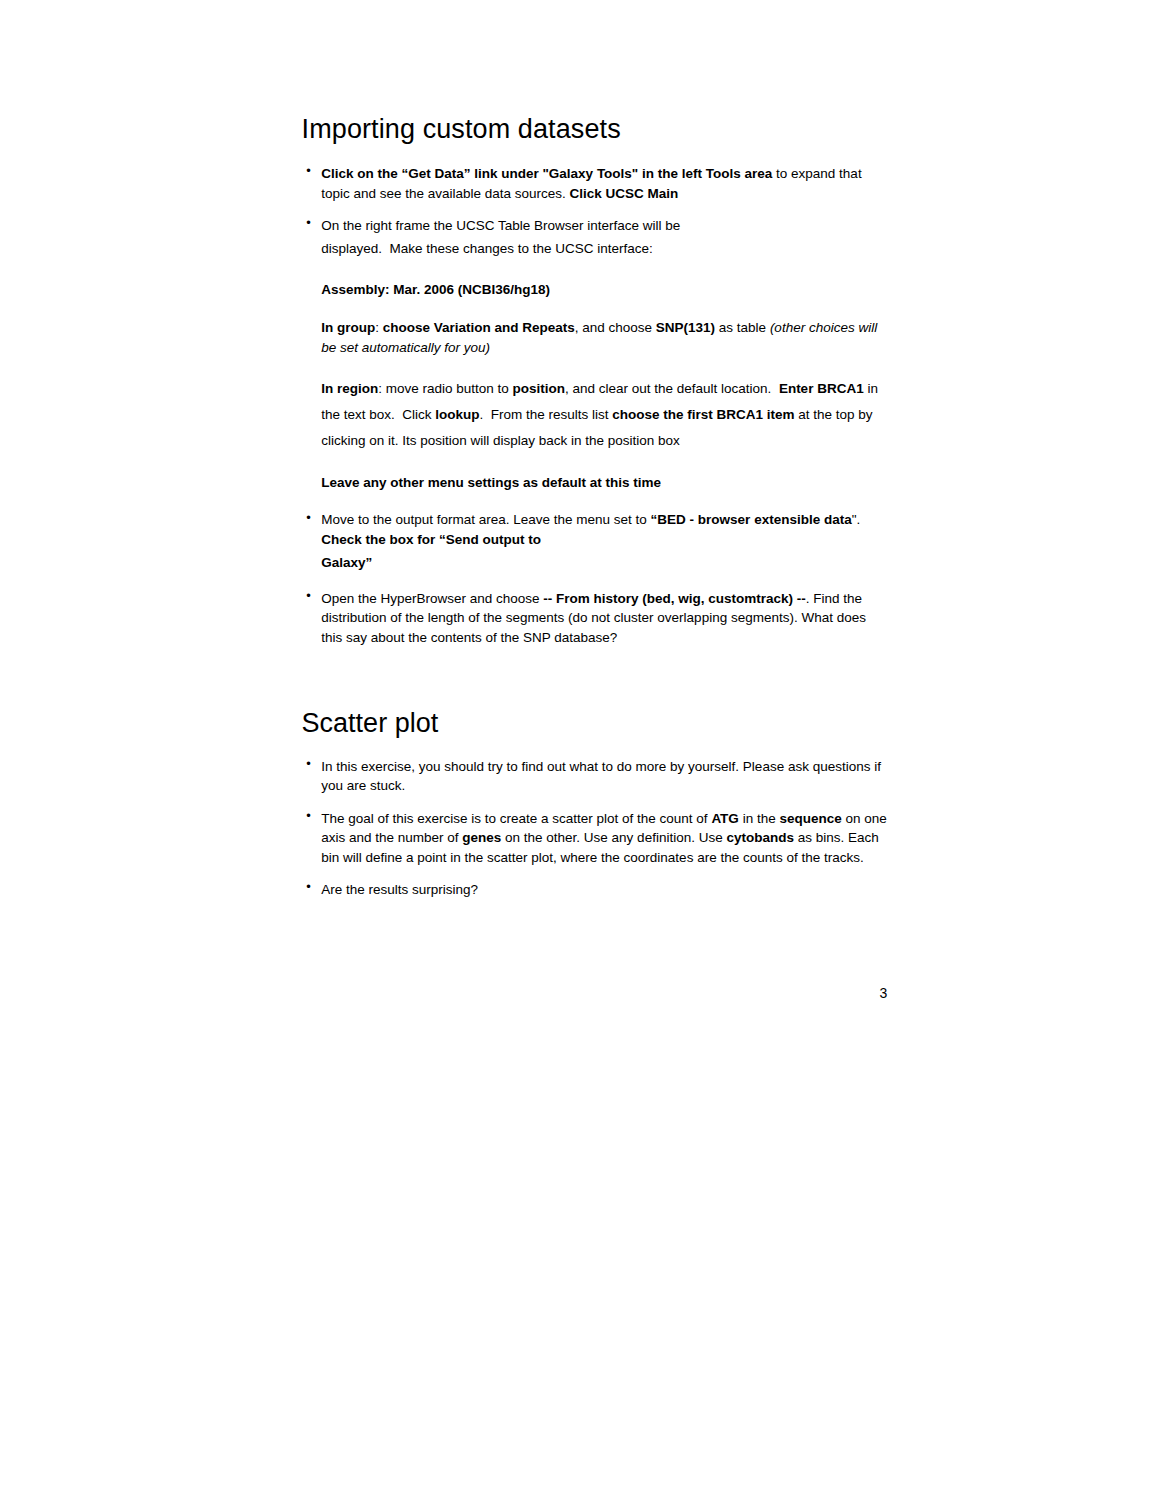Importing custom datasets
Click on the “Get Data” link under "Galaxy Tools" in the left Tools area to expand that topic and see the available data sources. Click UCSC Main
On the right frame the UCSC Table Browser interface will be
displayed. Make these changes to the UCSC interface:
Assembly: Mar. 2006 (NCBI36/hg18)
In group: choose Variation and Repeats, and choose SNP(131) as table (other choices will be set automatically for you)
In region: move radio button to position, and clear out the default location. Enter BRCA1 in the text box. Click lookup. From the results list choose the first BRCA1 item at the top by clicking on it. Its position will display back in the position box
Leave any other menu settings as default at this time
Move to the output format area. Leave the menu set to “BED - browser extensible data". Check the box for “Send output to
Galaxy”
Open the HyperBrowser and choose -- From history (bed, wig, customtrack) --. Find the distribution of the length of the segments (do not cluster overlapping segments). What does this say about the contents of the SNP database?
Scatter plot
In this exercise, you should try to find out what to do more by yourself. Please ask questions if you are stuck.
The goal of this exercise is to create a scatter plot of the count of ATG in the sequence on one axis and the number of genes on the other. Use any definition. Use cytobands as bins. Each bin will define a point in the scatter plot, where the coordinates are the counts of the tracks.
Are the results surprising?
3